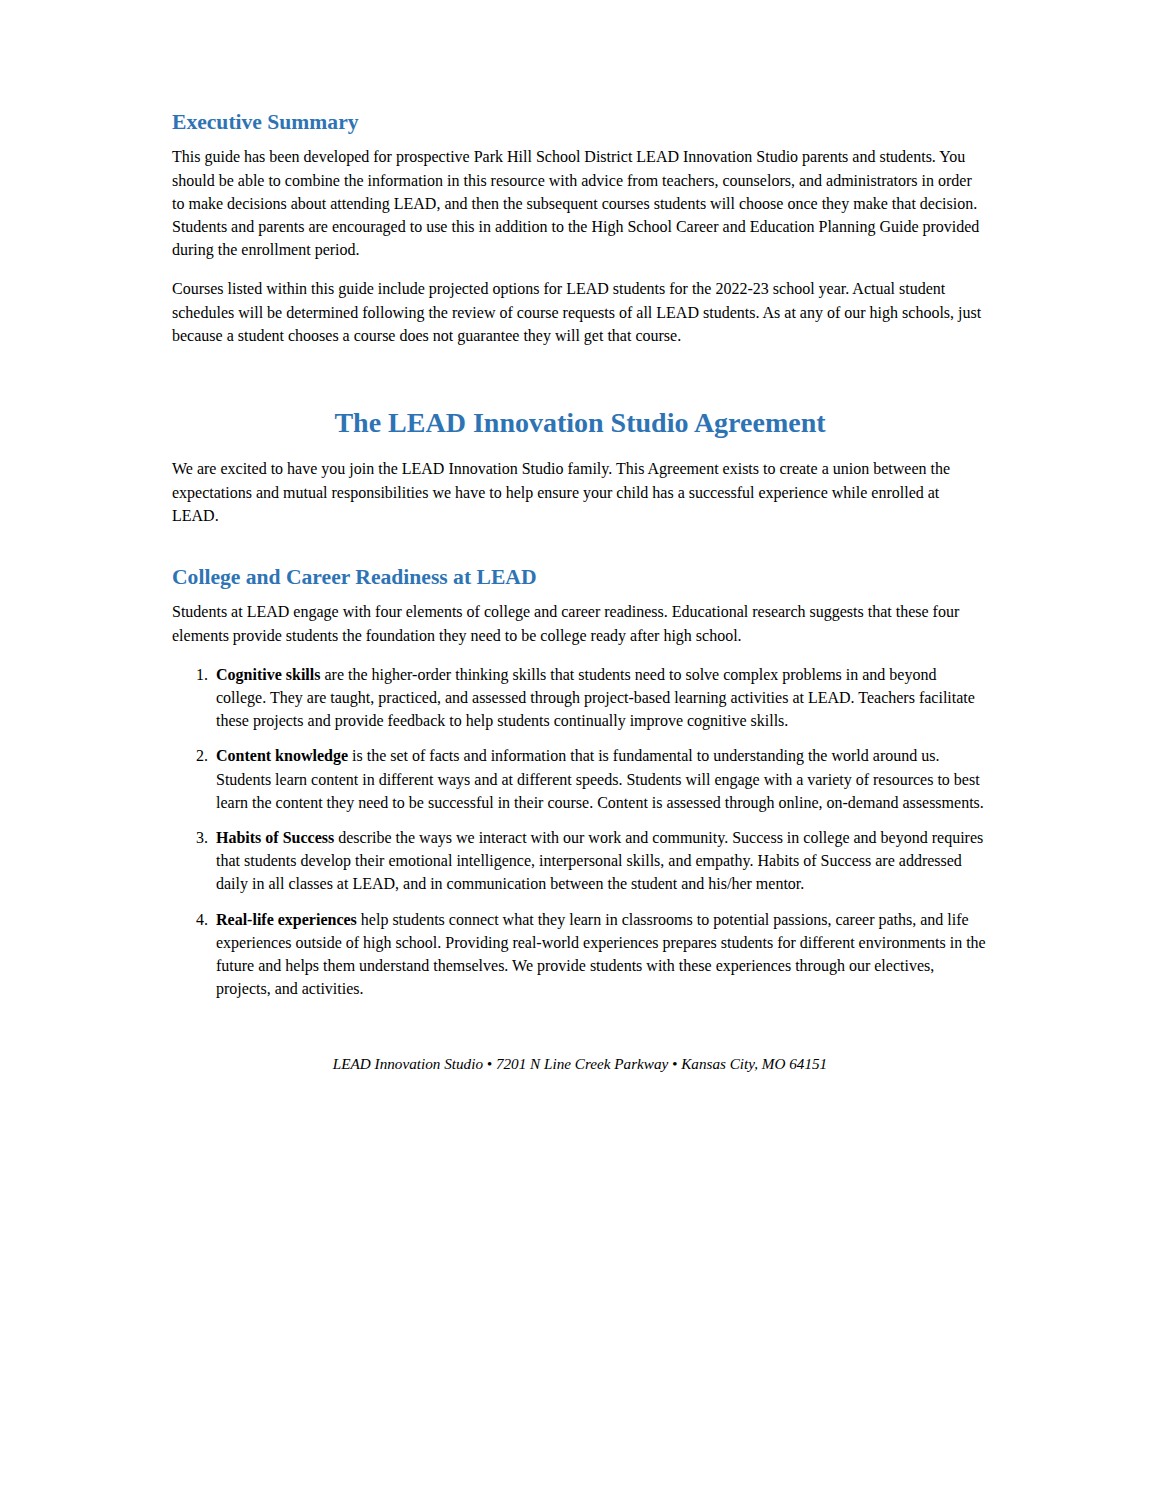Executive Summary
This guide has been developed for prospective Park Hill School District LEAD Innovation Studio parents and students. You should be able to combine the information in this resource with advice from teachers, counselors, and administrators in order to make decisions about attending LEAD, and then the subsequent courses students will choose once they make that decision. Students and parents are encouraged to use this in addition to the High School Career and Education Planning Guide provided during the enrollment period.
Courses listed within this guide include projected options for LEAD students for the 2022-23 school year. Actual student schedules will be determined following the review of course requests of all LEAD students. As at any of our high schools, just because a student chooses a course does not guarantee they will get that course.
The LEAD Innovation Studio Agreement
We are excited to have you join the LEAD Innovation Studio family. This Agreement exists to create a union between the expectations and mutual responsibilities we have to help ensure your child has a successful experience while enrolled at LEAD.
College and Career Readiness at LEAD
Students at LEAD engage with four elements of college and career readiness. Educational research suggests that these four elements provide students the foundation they need to be college ready after high school.
Cognitive skills are the higher-order thinking skills that students need to solve complex problems in and beyond college. They are taught, practiced, and assessed through project-based learning activities at LEAD. Teachers facilitate these projects and provide feedback to help students continually improve cognitive skills.
Content knowledge is the set of facts and information that is fundamental to understanding the world around us. Students learn content in different ways and at different speeds. Students will engage with a variety of resources to best learn the content they need to be successful in their course. Content is assessed through online, on-demand assessments.
Habits of Success describe the ways we interact with our work and community. Success in college and beyond requires that students develop their emotional intelligence, interpersonal skills, and empathy. Habits of Success are addressed daily in all classes at LEAD, and in communication between the student and his/her mentor.
Real-life experiences help students connect what they learn in classrooms to potential passions, career paths, and life experiences outside of high school. Providing real-world experiences prepares students for different environments in the future and helps them understand themselves. We provide students with these experiences through our electives, projects, and activities.
LEAD Innovation Studio • 7201 N Line Creek Parkway • Kansas City, MO 64151